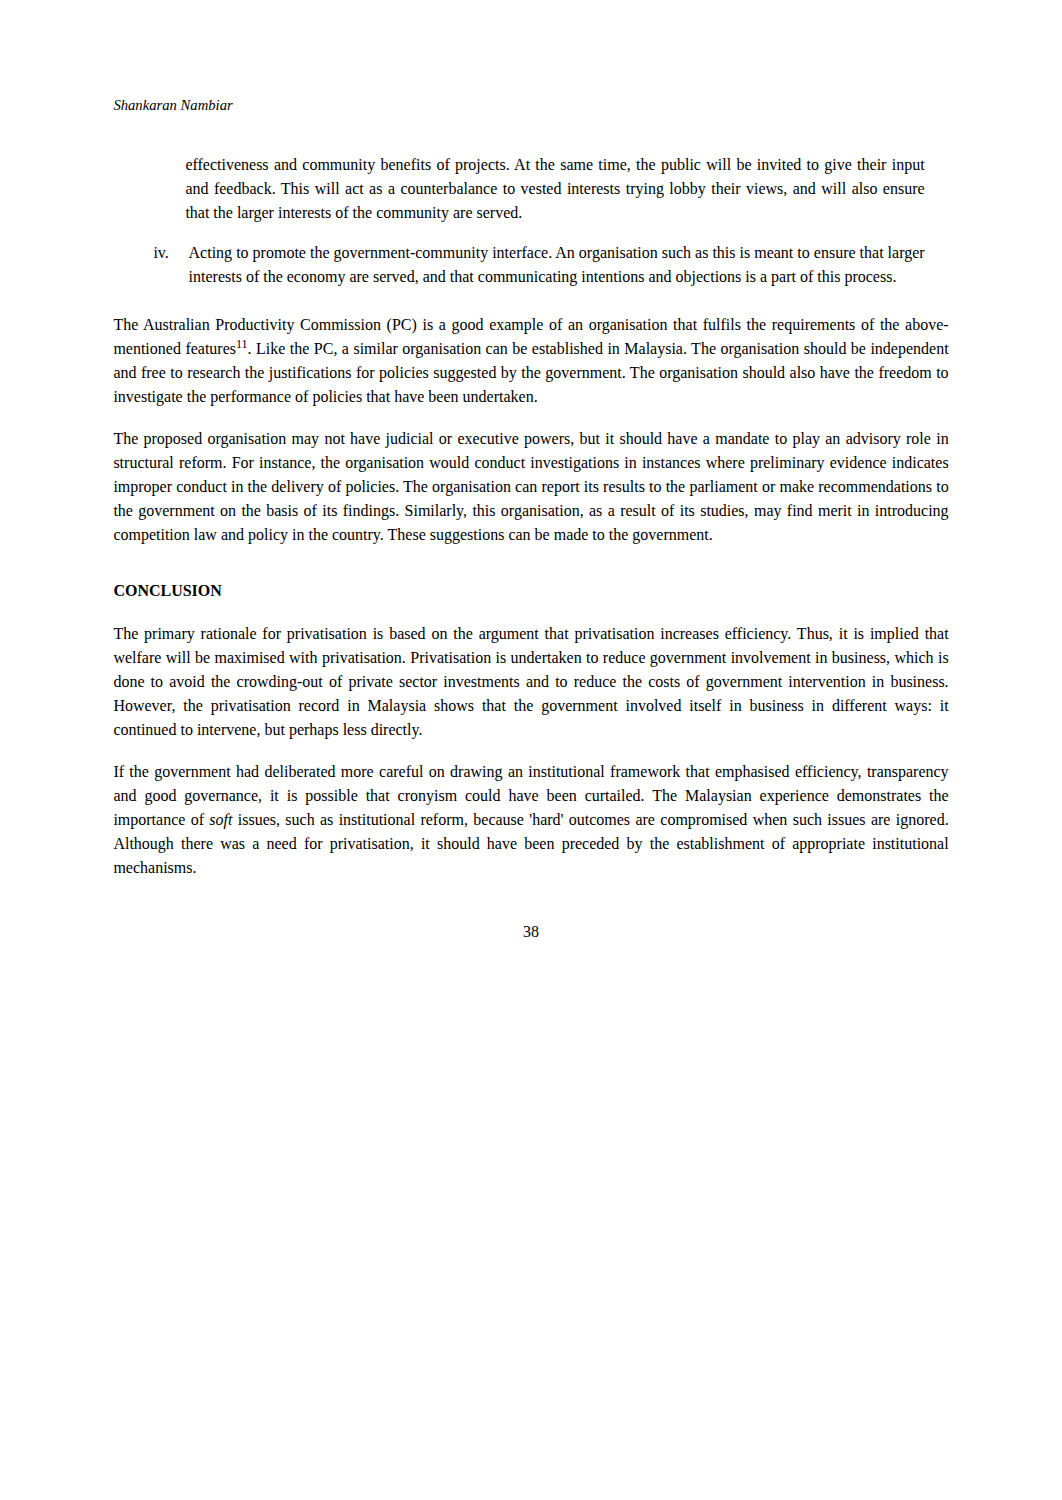Shankaran Nambiar
effectiveness and community benefits of projects. At the same time, the public will be invited to give their input and feedback. This will act as a counterbalance to vested interests trying lobby their views, and will also ensure that the larger interests of the community are served.
iv. Acting to promote the government-community interface. An organisation such as this is meant to ensure that larger interests of the economy are served, and that communicating intentions and objections is a part of this process.
The Australian Productivity Commission (PC) is a good example of an organisation that fulfils the requirements of the above-mentioned features11. Like the PC, a similar organisation can be established in Malaysia. The organisation should be independent and free to research the justifications for policies suggested by the government. The organisation should also have the freedom to investigate the performance of policies that have been undertaken.
The proposed organisation may not have judicial or executive powers, but it should have a mandate to play an advisory role in structural reform. For instance, the organisation would conduct investigations in instances where preliminary evidence indicates improper conduct in the delivery of policies. The organisation can report its results to the parliament or make recommendations to the government on the basis of its findings. Similarly, this organisation, as a result of its studies, may find merit in introducing competition law and policy in the country. These suggestions can be made to the government.
CONCLUSION
The primary rationale for privatisation is based on the argument that privatisation increases efficiency. Thus, it is implied that welfare will be maximised with privatisation. Privatisation is undertaken to reduce government involvement in business, which is done to avoid the crowding-out of private sector investments and to reduce the costs of government intervention in business. However, the privatisation record in Malaysia shows that the government involved itself in business in different ways: it continued to intervene, but perhaps less directly.
If the government had deliberated more careful on drawing an institutional framework that emphasised efficiency, transparency and good governance, it is possible that cronyism could have been curtailed. The Malaysian experience demonstrates the importance of soft issues, such as institutional reform, because 'hard' outcomes are compromised when such issues are ignored. Although there was a need for privatisation, it should have been preceded by the establishment of appropriate institutional mechanisms.
38